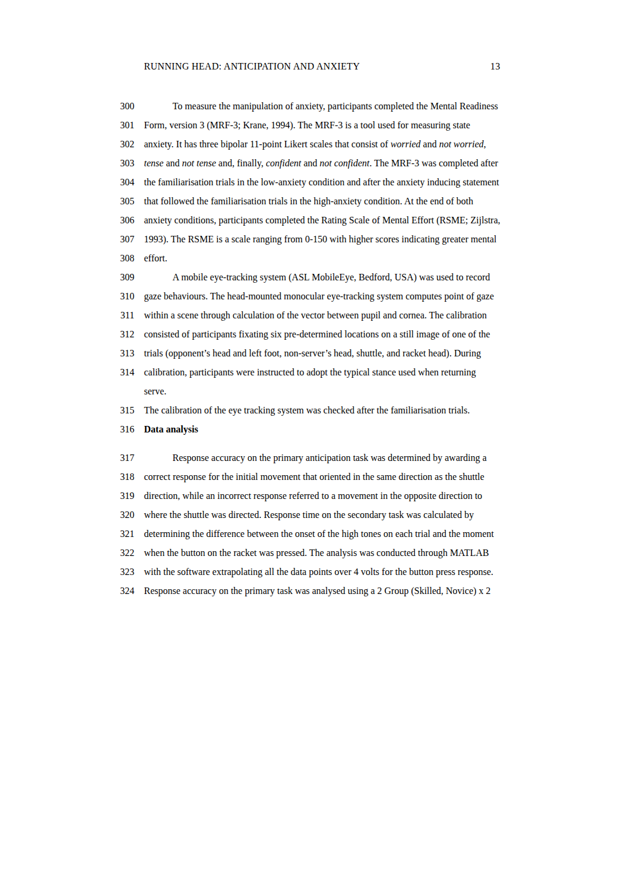Running head: Anticipation and Anxiety 13
To measure the manipulation of anxiety, participants completed the Mental Readiness
Form, version 3 (MRF-3; Krane, 1994). The MRF-3 is a tool used for measuring state
anxiety. It has three bipolar 11-point Likert scales that consist of worried and not worried,
tense and not tense and, finally, confident and not confident. The MRF-3 was completed after
the familiarisation trials in the low-anxiety condition and after the anxiety inducing statement
that followed the familiarisation trials in the high-anxiety condition. At the end of both
anxiety conditions, participants completed the Rating Scale of Mental Effort (RSME; Zijlstra,
1993). The RSME is a scale ranging from 0-150 with higher scores indicating greater mental
effort.
A mobile eye-tracking system (ASL MobileEye, Bedford, USA) was used to record
gaze behaviours. The head-mounted monocular eye-tracking system computes point of gaze
within a scene through calculation of the vector between pupil and cornea. The calibration
consisted of participants fixating six pre-determined locations on a still image of one of the
trials (opponent’s head and left foot, non-server’s head, shuttle, and racket head). During
calibration, participants were instructed to adopt the typical stance used when returning serve.
The calibration of the eye tracking system was checked after the familiarisation trials.
Data analysis
Response accuracy on the primary anticipation task was determined by awarding a
correct response for the initial movement that oriented in the same direction as the shuttle
direction, while an incorrect response referred to a movement in the opposite direction to
where the shuttle was directed. Response time on the secondary task was calculated by
determining the difference between the onset of the high tones on each trial and the moment
when the button on the racket was pressed. The analysis was conducted through MATLAB
with the software extrapolating all the data points over 4 volts for the button press response.
Response accuracy on the primary task was analysed using a 2 Group (Skilled, Novice) x 2